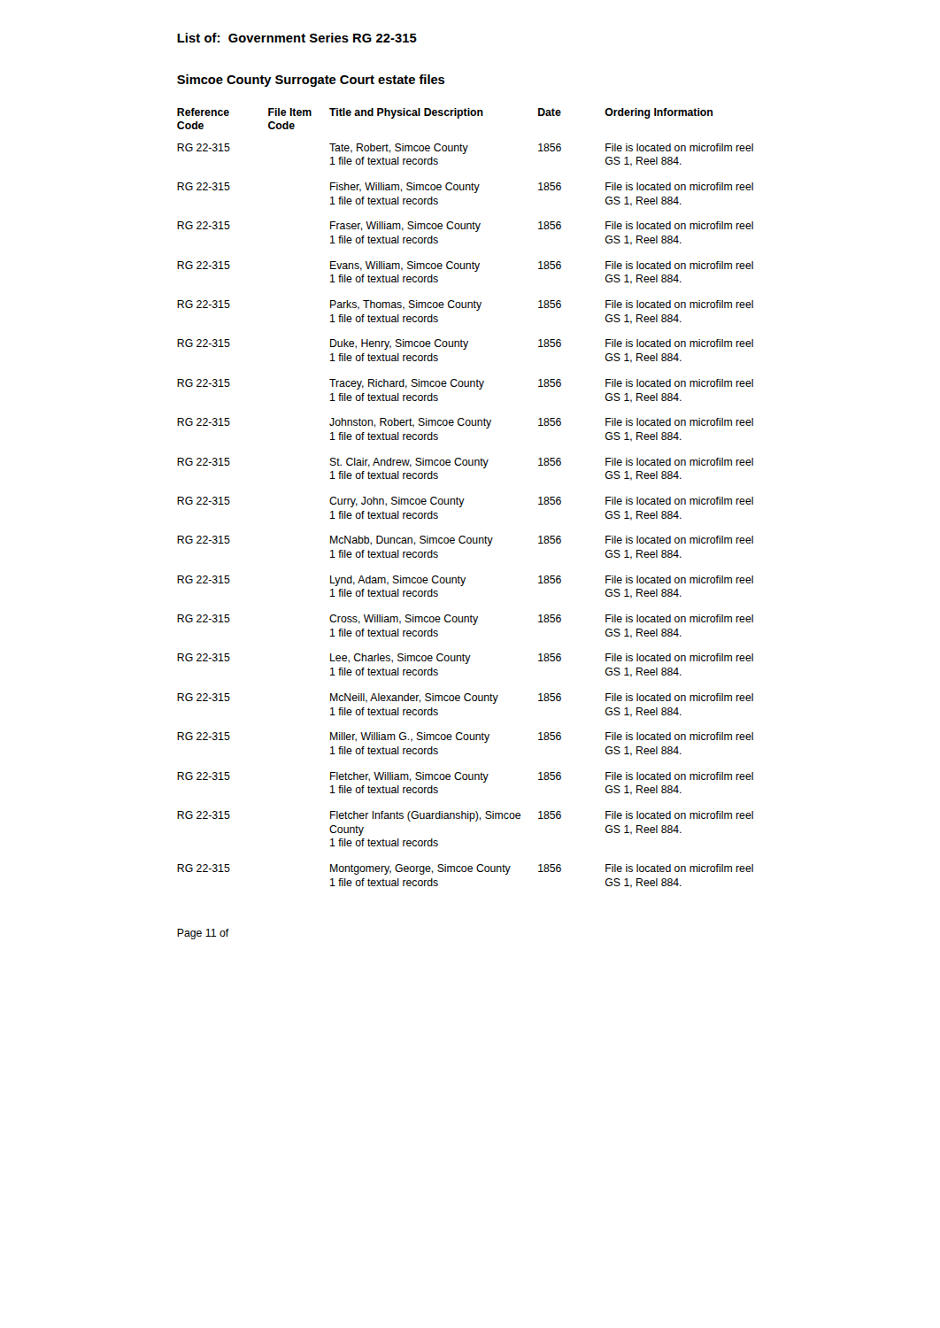List of: Government Series RG 22-315
Simcoe County Surrogate Court estate files
| Reference Code | File Item Code | Title and Physical Description | Date | Ordering Information |
| --- | --- | --- | --- | --- |
| RG 22-315 | | Tate, Robert, Simcoe County 1 file of textual records | 1856 | File is located on microfilm reel GS 1, Reel 884. |
| RG 22-315 | | Fisher, William, Simcoe County 1 file of textual records | 1856 | File is located on microfilm reel GS 1, Reel 884. |
| RG 22-315 | | Fraser, William, Simcoe County 1 file of textual records | 1856 | File is located on microfilm reel GS 1, Reel 884. |
| RG 22-315 | | Evans, William, Simcoe County 1 file of textual records | 1856 | File is located on microfilm reel GS 1, Reel 884. |
| RG 22-315 | | Parks, Thomas, Simcoe County 1 file of textual records | 1856 | File is located on microfilm reel GS 1, Reel 884. |
| RG 22-315 | | Duke, Henry, Simcoe County 1 file of textual records | 1856 | File is located on microfilm reel GS 1, Reel 884. |
| RG 22-315 | | Tracey, Richard, Simcoe County 1 file of textual records | 1856 | File is located on microfilm reel GS 1, Reel 884. |
| RG 22-315 | | Johnston, Robert, Simcoe County 1 file of textual records | 1856 | File is located on microfilm reel GS 1, Reel 884. |
| RG 22-315 | | St. Clair, Andrew, Simcoe County 1 file of textual records | 1856 | File is located on microfilm reel GS 1, Reel 884. |
| RG 22-315 | | Curry, John, Simcoe County 1 file of textual records | 1856 | File is located on microfilm reel GS 1, Reel 884. |
| RG 22-315 | | McNabb, Duncan, Simcoe County 1 file of textual records | 1856 | File is located on microfilm reel GS 1, Reel 884. |
| RG 22-315 | | Lynd, Adam, Simcoe County 1 file of textual records | 1856 | File is located on microfilm reel GS 1, Reel 884. |
| RG 22-315 | | Cross, William, Simcoe County 1 file of textual records | 1856 | File is located on microfilm reel GS 1, Reel 884. |
| RG 22-315 | | Lee, Charles, Simcoe County 1 file of textual records | 1856 | File is located on microfilm reel GS 1, Reel 884. |
| RG 22-315 | | McNeill, Alexander, Simcoe County 1 file of textual records | 1856 | File is located on microfilm reel GS 1, Reel 884. |
| RG 22-315 | | Miller, William G., Simcoe County 1 file of textual records | 1856 | File is located on microfilm reel GS 1, Reel 884. |
| RG 22-315 | | Fletcher, William, Simcoe County 1 file of textual records | 1856 | File is located on microfilm reel GS 1, Reel 884. |
| RG 22-315 | | Fletcher Infants (Guardianship), Simcoe County 1 file of textual records | 1856 | File is located on microfilm reel GS 1, Reel 884. |
| RG 22-315 | | Montgomery, George, Simcoe County 1 file of textual records | 1856 | File is located on microfilm reel GS 1, Reel 884. |
Page 11 of